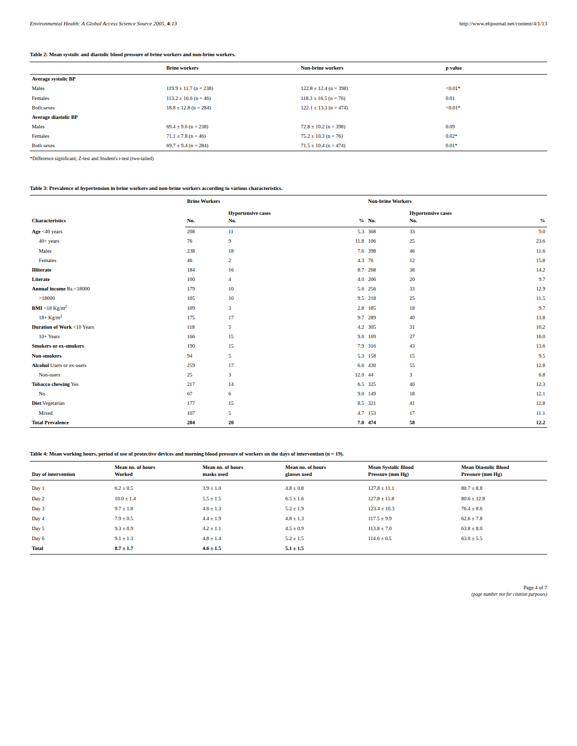Environmental Health: A Global Access Science Source 2005, 4:13
http://www.ehjournal.net/content/4/1/13
Table 2: Mean systolic and diastolic blood pressure of brine workers and non-brine workers.
| | Brine workers | Non-brine workers | p value |
| --- | --- | --- | --- |
| Average systolic BP | | | |
| Males | 119.9 ± 11.7 (n = 238) | 122.8 ± 12.4 (n = 398) | <0.01* |
| Females | 113.2 ± 16.6 (n = 46) | 118.3 ± 16.5 (n = 76) | 0.01 |
| Both sexes | 18.8 ± 12.8 (n = 284) | 122.1 ± 13.3 (n = 474) | <0.01* |
| Average diastolic BP | | | |
| Males | 69.4 ± 9.6 (n = 238) | 72.8 ± 10.2 (n = 398) | 0.09 |
| Females | 71.1 ± 7.8 (n = 46) | 75.2 ± 10.3 (n = 76) | 0.02* |
| Both sexes | 69.7 ± 9.4 (n = 284) | 71.5 ± 10.4 (n = 474) | 0.01* |
*Difference significant; Z-test and Student's t-test (two-tailed)
Table 3: Prevalence of hypertension in brine workers and non-brine workers according to various characteristics.
| Characteristics | Brine Workers | Non-brine Workers |
| --- | --- | --- |
| No. | Hypertensive cases No. | % | No. | Hypertensive cases No. | % |
| Age <40 years | 208 | 11 | 5.3 | 368 | 33 | 9.0 |
| 40+ years | 76 | 9 | 11.8 | 106 | 25 | 23.6 |
| Males | 238 | 18 | 7.6 | 398 | 46 | 11.6 |
| Females | 46 | 2 | 4.3 | 76 | 12 | 15.8 |
| Illiterate | 184 | 16 | 8.7 | 268 | 38 | 14.2 |
| Literate | 100 | 4 | 4.0 | 206 | 20 | 9.7 |
| Annual income Rs.<18000 | 179 | 10 | 5.6 | 256 | 33 | 12.9 |
| >18000 | 105 | 10 | 9.5 | 218 | 25 | 11.5 |
| BMI <18 Kg/m 2 | 109 | 3 | 2.8 | 185 | 18 | 9.7 |
| 18+ Kg/m 2 | 175 | 17 | 9.7 | 289 | 40 | 13.8 |
| Duration of Work <10 Years | 118 | 5 | 4.2 | 305 | 31 | 10.2 |
| 10+ Years | 166 | 15 | 9.0 | 169 | 27 | 16.0 |
| Smokers or ex-smokers | 190 | 15 | 7.9 | 316 | 43 | 13.6 |
| Non-smokers | 94 | 5 | 5.3 | 158 | 15 | 9.5 |
| Alcohol Users or ex-users | 259 | 17 | 6.6 | 430 | 55 | 12.8 |
| Non-users | 25 | 3 | 12.0 | 44 | 3 | 6.8 |
| Tobacco chewing Yes | 217 | 14 | 6.5 | 325 | 40 | 12.3 |
| No | 67 | 6 | 9.0 | 149 | 18 | 12.1 |
| Diet Vegetarian | 177 | 15 | 8.5 | 321 | 41 | 12.8 |
| Mixed | 107 | 5 | 4.7 | 153 | 17 | 11.1 |
| Total Prevalence | 284 | 20 | 7.0 | 474 | 58 | 12.2 |
Table 4: Mean working hours, period of use of protective devices and morning blood pressure of workers on the days of intervention (n = 19).
| Day of intervention | Mean no. of hours Worked | Mean no. of hours masks used | Mean no. of hours glasses used | Mean Systolic Blood Pressure (mm Hg) | Mean Diastolic Blood Pressure (mm Hg) |
| --- | --- | --- | --- | --- | --- |
| Day 1 | 6.2 ± 0.5 | 3.9 ± 1.0 | 4.8 ± 0.8 | 127.8 ± 11.1 | 80.7 ± 8.8 |
| Day 2 | 10.0 ± 1.4 | 5.5 ± 1.5 | 6.5 ± 1.6 | 127.8 ± 11.8 | 80.6 ± 12.8 |
| Day 3 | 9.7 ± 1.8 | 4.6 ± 1.3 | 5.2 ± 1.9 | 123.4 ± 10.3 | 76.4 ± 8.6 |
| Day 4 | 7.9 ± 0.5 | 4.4 ± 1.9 | 4.8 ± 1.3 | 117.5 ± 9.9 | 62.6 ± 7.8 |
| Day 5 | 9.3 ± 0.9 | 4.2 ± 1.1 | 4.5 ± 0.9 | 113.8 ± 7.0 | 63.8 ± 8.0 |
| Day 6 | 9.1 ± 1.3 | 4.8 ± 1.4 | 5.2 ± 1.5 | 114.6 ± 6.5 | 63.0 ± 5.5 |
| Total | 8.7 ± 1.7 | 4.6 ± 1.5 | 5.1 ± 1.5 | | |
Page 4 of 7
(page number not for citation purposes)